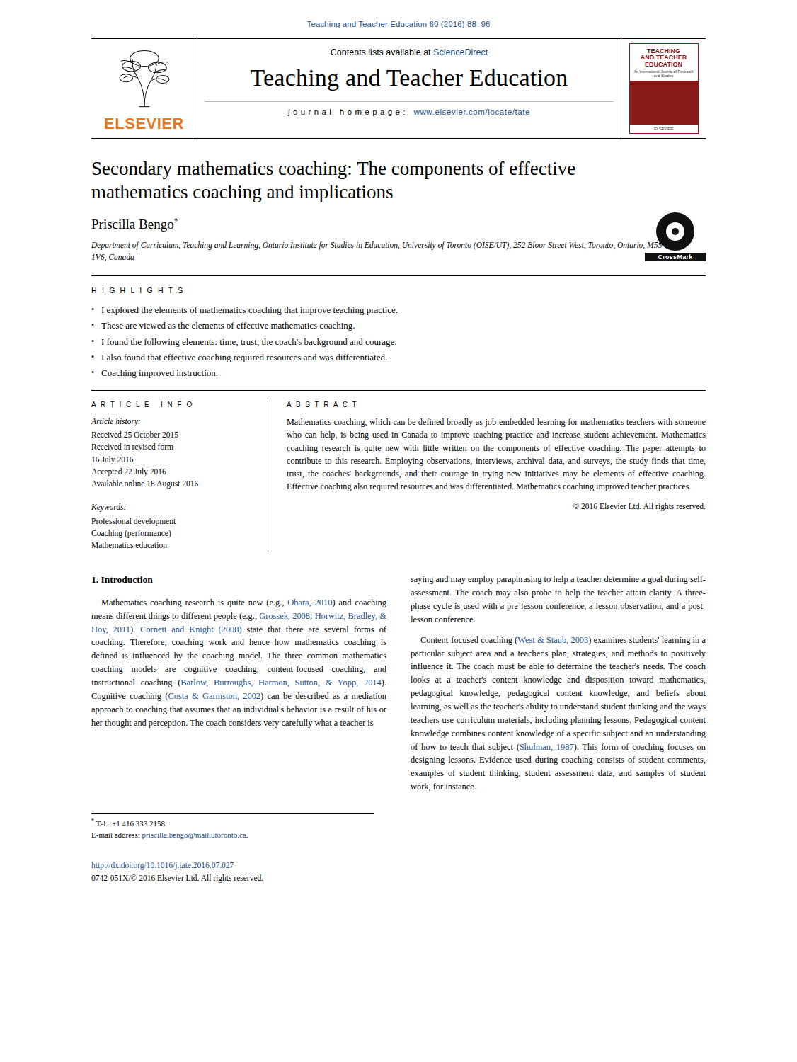Teaching and Teacher Education 60 (2016) 88–96
ELSEVIER
Contents lists available at ScienceDirect
Teaching and Teacher Education
j o u r n a l h o m e p a g e : www.elsevier.com/locate/tate
TEACHING
AND TEACHER
EDUCATION
An International Journal of Research and Studies
ELSEVIER
CrossMark
Secondary mathematics coaching: The components of effective mathematics coaching and implications
Priscilla Bengo*
Department of Curriculum, Teaching and Learning, Ontario Institute for Studies in Education, University of Toronto (OISE/UT), 252 Bloor Street West, Toronto, Ontario, M5S 1V6, Canada
h i g h l i g h t s
I explored the elements of mathematics coaching that improve teaching practice.
These are viewed as the elements of effective mathematics coaching.
I found the following elements: time, trust, the coach's background and courage.
I also found that effective coaching required resources and was differentiated.
Coaching improved instruction.
a r t i c l e i n f o
Article history:
Received 25 October 2015
Received in revised form
16 July 2016
Accepted 22 July 2016
Available online 18 August 2016
Keywords:
Professional development
Coaching (performance)
Mathematics education
a b s t r a c t
Mathematics coaching, which can be defined broadly as job-embedded learning for mathematics teachers with someone who can help, is being used in Canada to improve teaching practice and increase student achievement. Mathematics coaching research is quite new with little written on the components of effective coaching. The paper attempts to contribute to this research. Employing observations, interviews, archival data, and surveys, the study finds that time, trust, the coaches' backgrounds, and their courage in trying new initiatives may be elements of effective coaching. Effective coaching also required resources and was differentiated. Mathematics coaching improved teacher practices.
© 2016 Elsevier Ltd. All rights reserved.
1. Introduction
Mathematics coaching research is quite new (e.g., Obara, 2010) and coaching means different things to different people (e.g., Grossek, 2008; Horwitz, Bradley, & Hoy, 2011). Cornett and Knight (2008) state that there are several forms of coaching. Therefore, coaching work and hence how mathematics coaching is defined is influenced by the coaching model. The three common mathematics coaching models are cognitive coaching, content-focused coaching, and instructional coaching (Barlow, Burroughs, Harmon, Sutton, & Yopp, 2014). Cognitive coaching (Costa & Garmston, 2002) can be described as a mediation approach to coaching that assumes that an individual's behavior is a result of his or her thought and perception. The coach considers very carefully what a teacher is
saying and may employ paraphrasing to help a teacher determine a goal during self-assessment. The coach may also probe to help the teacher attain clarity. A three-phase cycle is used with a pre-lesson conference, a lesson observation, and a post-lesson conference.
Content-focused coaching (West & Staub, 2003) examines students' learning in a particular subject area and a teacher's plan, strategies, and methods to positively influence it. The coach must be able to determine the teacher's needs. The coach looks at a teacher's content knowledge and disposition toward mathematics, pedagogical knowledge, pedagogical content knowledge, and beliefs about learning, as well as the teacher's ability to understand student thinking and the ways teachers use curriculum materials, including planning lessons. Pedagogical content knowledge combines content knowledge of a specific subject and an understanding of how to teach that subject (Shulman, 1987). This form of coaching focuses on designing lessons. Evidence used during coaching consists of student comments, examples of student thinking, student assessment data, and samples of student work, for instance.
* Tel.: +1 416 333 2158.
E-mail address: priscilla.bengo@mail.utoronto.ca.
http://dx.doi.org/10.1016/j.tate.2016.07.027
0742-051X/© 2016 Elsevier Ltd. All rights reserved.